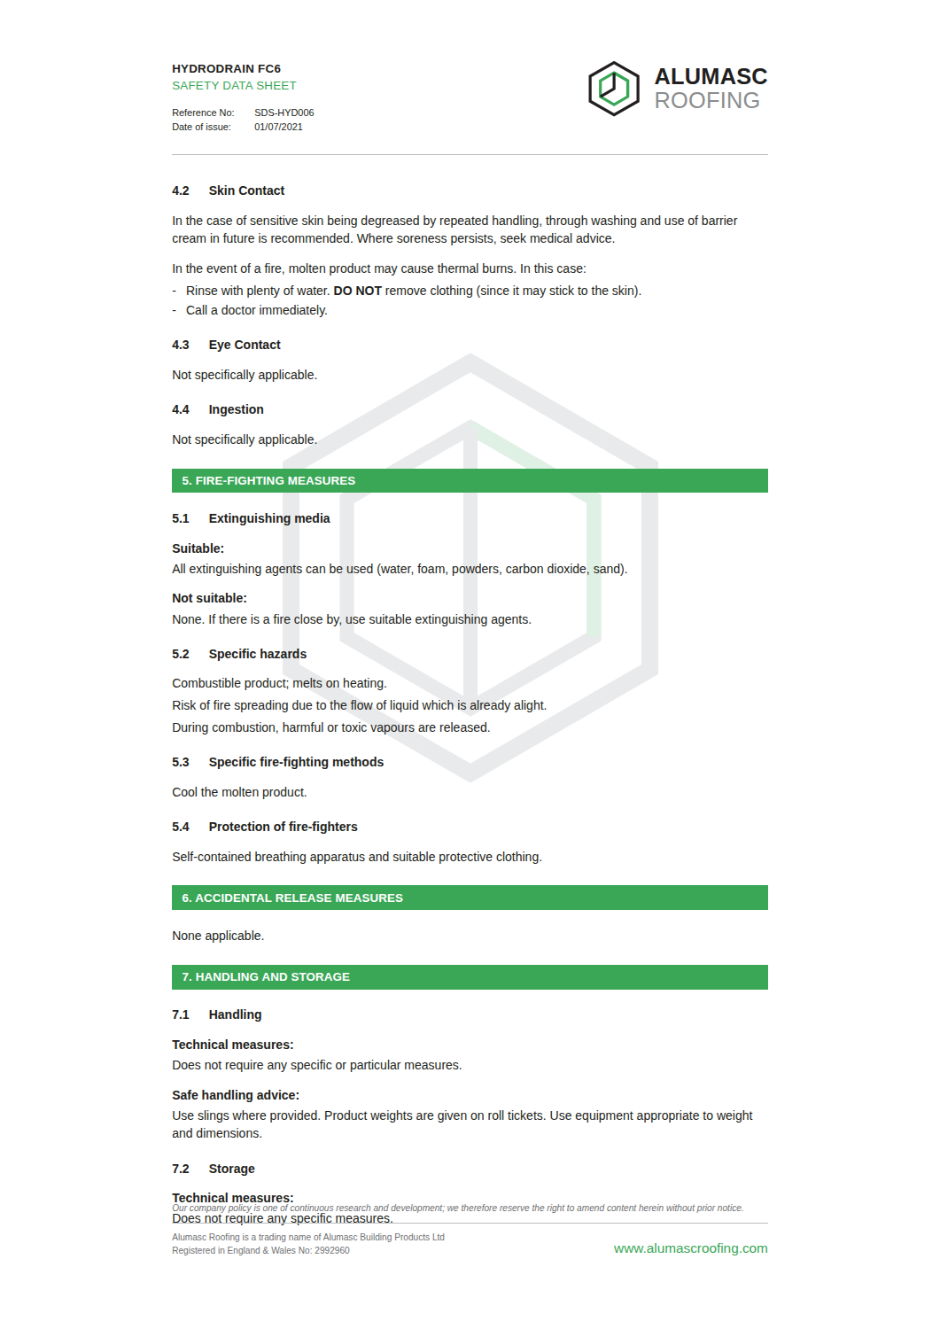HYDRODRAIN FC6
SAFETY DATA SHEET
| Reference No: | SDS-HYD006 |
| Date of issue: | 01/07/2021 |
ALUMASC ROOFING
4.2 Skin Contact
In the case of sensitive skin being degreased by repeated handling, through washing and use of barrier cream in future is recommended. Where soreness persists, seek medical advice.
In the event of a fire, molten product may cause thermal burns. In this case:
Rinse with plenty of water. DO NOT remove clothing (since it may stick to the skin).
Call a doctor immediately.
4.3 Eye Contact
Not specifically applicable.
4.4 Ingestion
Not specifically applicable.
5. FIRE-FIGHTING MEASURES
5.1 Extinguishing media
Suitable:
All extinguishing agents can be used (water, foam, powders, carbon dioxide, sand).
Not suitable:
None. If there is a fire close by, use suitable extinguishing agents.
5.2 Specific hazards
Combustible product; melts on heating.
Risk of fire spreading due to the flow of liquid which is already alight.
During combustion, harmful or toxic vapours are released.
5.3 Specific fire-fighting methods
Cool the molten product.
5.4 Protection of fire-fighters
Self-contained breathing apparatus and suitable protective clothing.
6. ACCIDENTAL RELEASE MEASURES
None applicable.
7. HANDLING AND STORAGE
7.1 Handling
Technical measures:
Does not require any specific or particular measures.
Safe handling advice:
Use slings where provided. Product weights are given on roll tickets. Use equipment appropriate to weight and dimensions.
7.2 Storage
Technical measures:
Does not require any specific measures.
Our company policy is one of continuous research and development; we therefore reserve the right to amend content herein without prior notice.
Alumasc Roofing is a trading name of Alumasc Building Products Ltd
Registered in England & Wales No: 2992960
www.alumascroofing.com